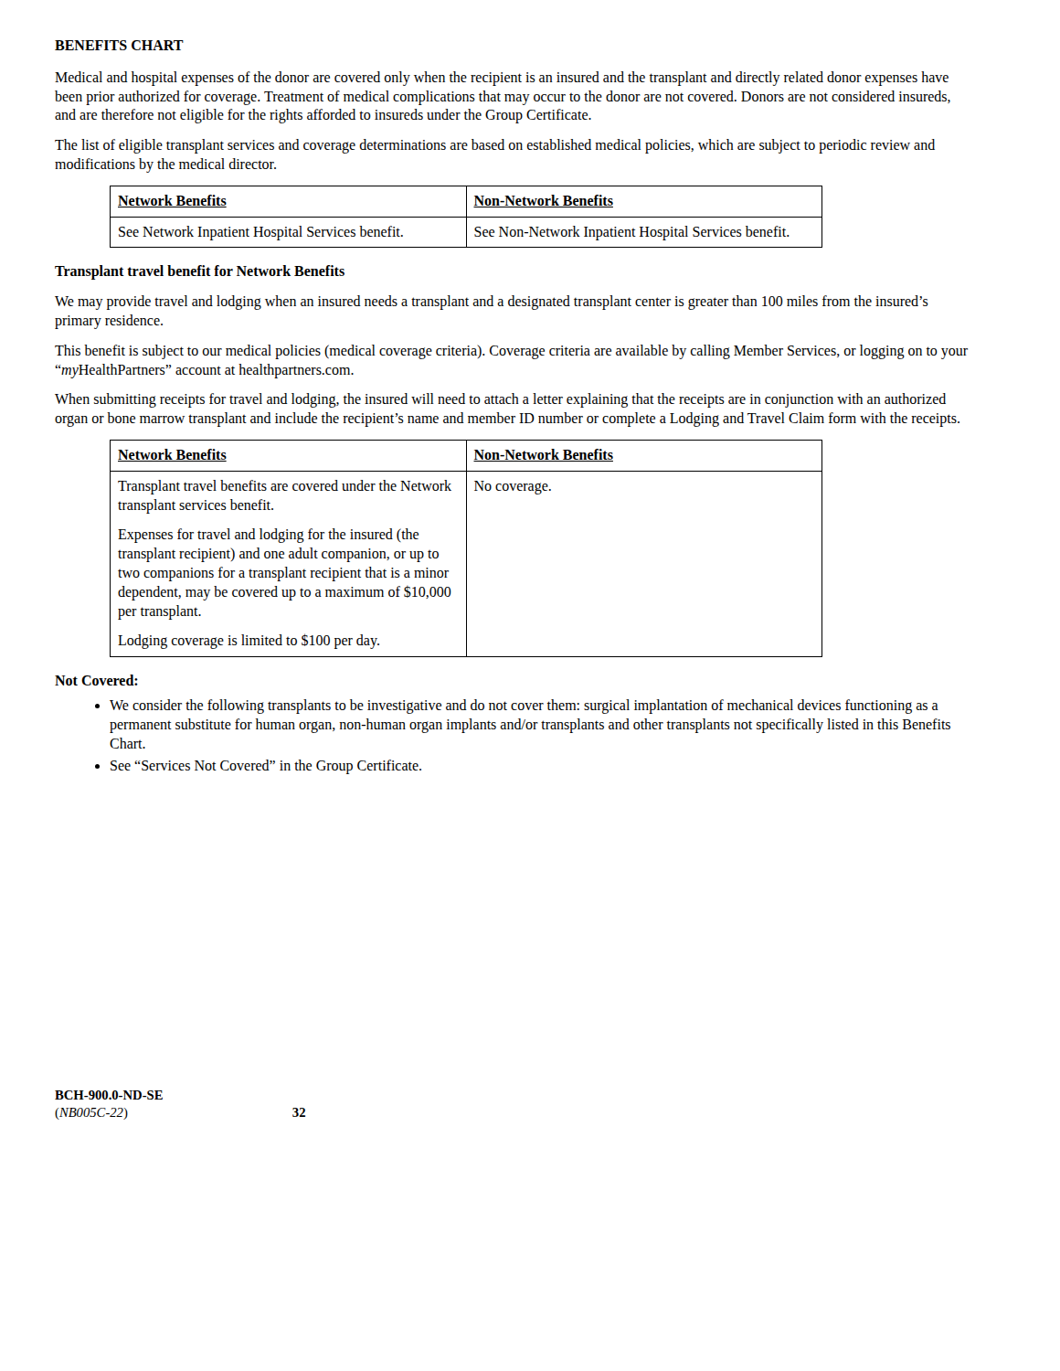BENEFITS CHART
Medical and hospital expenses of the donor are covered only when the recipient is an insured and the transplant and directly related donor expenses have been prior authorized for coverage. Treatment of medical complications that may occur to the donor are not covered. Donors are not considered insureds, and are therefore not eligible for the rights afforded to insureds under the Group Certificate.
The list of eligible transplant services and coverage determinations are based on established medical policies, which are subject to periodic review and modifications by the medical director.
| Network Benefits | Non-Network Benefits |
| See Network Inpatient Hospital Services benefit. | See Non-Network Inpatient Hospital Services benefit. |
Transplant travel benefit for Network Benefits
We may provide travel and lodging when an insured needs a transplant and a designated transplant center is greater than 100 miles from the insured’s primary residence.
This benefit is subject to our medical policies (medical coverage criteria). Coverage criteria are available by calling Member Services, or logging on to your “my HealthPartners” account at healthpartners.com.
When submitting receipts for travel and lodging, the insured will need to attach a letter explaining that the receipts are in conjunction with an authorized organ or bone marrow transplant and include the recipient’s name and member ID number or complete a Lodging and Travel Claim form with the receipts.
| Network Benefits | Non-Network Benefits |
| Transplant travel benefits are covered under the Network transplant services benefit. Expenses for travel and lodging for the insured (the transplant recipient) and one adult companion, or up to two companions for a transplant recipient that is a minor dependent, may be covered up to a maximum of $10,000 per transplant. Lodging coverage is limited to $100 per day. | No coverage. |
Not Covered:
We consider the following transplants to be investigative and do not cover them: surgical implantation of mechanical devices functioning as a permanent substitute for human organ, non-human organ implants and/or transplants and other transplants not specifically listed in this Benefits Chart.
See “Services Not Covered” in the Group Certificate.
BCH-900.0-ND-SE
(NB005C-22) 32